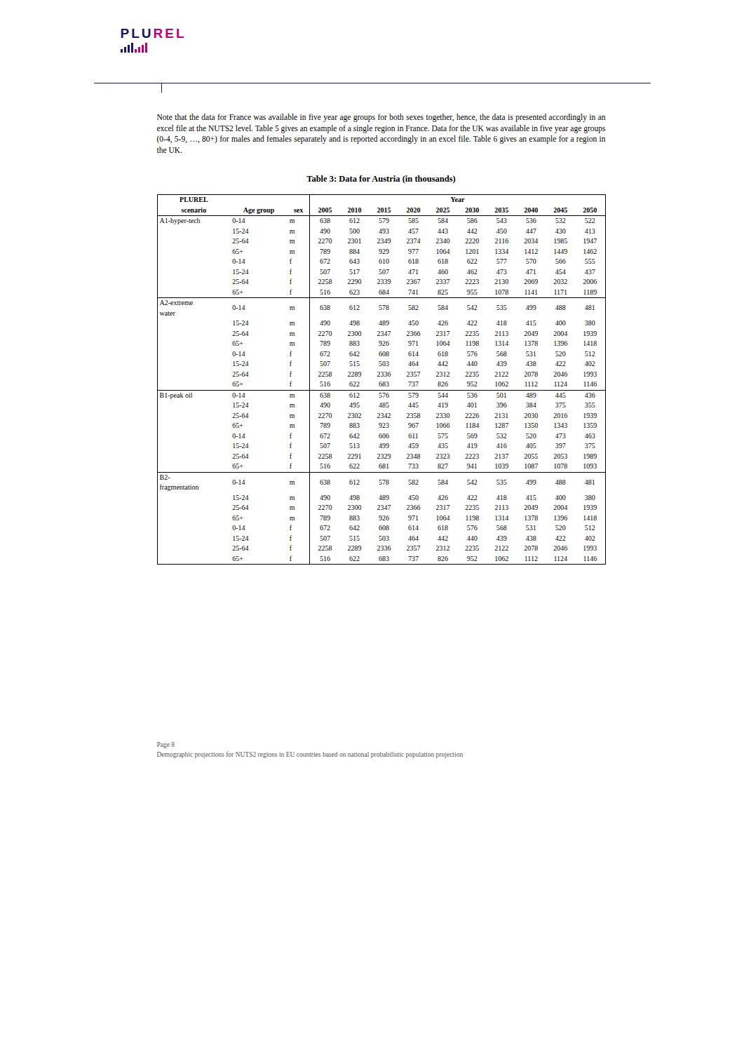PLUREL
Note that the data for France was available in five year age groups for both sexes together, hence, the data is presented accordingly in an excel file at the NUTS2 level. Table 5 gives an example of a single region in France. Data for the UK was available in five year age groups (0-4, 5-9, …, 80+) for males and females separately and is reported accordingly in an excel file. Table 6 gives an example for a region in the UK.
Table 3: Data for Austria (in thousands)
| PLUREL | | | Year |
| --- | --- | --- | --- |
| scenario | Age group | sex | 2005 | 2010 | 2015 | 2020 | 2025 | 2030 | 2035 | 2040 | 2045 | 2050 |
| A1-hyper-tech | 0-14 | m | 638 | 612 | 579 | 585 | 584 | 586 | 543 | 536 | 532 | 522 |
| | 15-24 | m | 490 | 500 | 493 | 457 | 443 | 442 | 450 | 447 | 430 | 413 |
| | 25-64 | m | 2270 | 2301 | 2349 | 2374 | 2340 | 2220 | 2116 | 2034 | 1985 | 1947 |
| | 65+ | m | 789 | 884 | 929 | 977 | 1064 | 1201 | 1334 | 1412 | 1449 | 1462 |
| | 0-14 | f | 672 | 643 | 610 | 618 | 618 | 622 | 577 | 570 | 566 | 555 |
| | 15-24 | f | 507 | 517 | 507 | 471 | 460 | 462 | 473 | 471 | 454 | 437 |
| | 25-64 | f | 2258 | 2290 | 2339 | 2367 | 2337 | 2223 | 2130 | 2069 | 2032 | 2006 |
| | 65+ | f | 516 | 623 | 684 | 741 | 825 | 955 | 1078 | 1141 | 1171 | 1189 |
| A2-extreme water | 0-14 | m | 638 | 612 | 578 | 582 | 584 | 542 | 535 | 499 | 488 | 481 |
| | 15-24 | m | 490 | 498 | 489 | 450 | 426 | 422 | 418 | 415 | 400 | 380 |
| | 25-64 | m | 2270 | 2300 | 2347 | 2366 | 2317 | 2235 | 2113 | 2049 | 2004 | 1939 |
| | 65+ | m | 789 | 883 | 926 | 971 | 1064 | 1198 | 1314 | 1378 | 1396 | 1418 |
| | 0-14 | f | 672 | 642 | 608 | 614 | 618 | 576 | 568 | 531 | 520 | 512 |
| | 15-24 | f | 507 | 515 | 503 | 464 | 442 | 440 | 439 | 438 | 422 | 402 |
| | 25-64 | f | 2258 | 2289 | 2336 | 2357 | 2312 | 2235 | 2122 | 2078 | 2046 | 1993 |
| | 65+ | f | 516 | 622 | 683 | 737 | 826 | 952 | 1062 | 1112 | 1124 | 1146 |
| B1-peak oil | 0-14 | m | 638 | 612 | 576 | 579 | 544 | 536 | 501 | 489 | 445 | 436 |
| | 15-24 | m | 490 | 495 | 485 | 445 | 419 | 401 | 396 | 384 | 375 | 355 |
| | 25-64 | m | 2270 | 2302 | 2342 | 2358 | 2330 | 2226 | 2131 | 2030 | 2016 | 1939 |
| | 65+ | m | 789 | 883 | 923 | 967 | 1066 | 1184 | 1287 | 1350 | 1343 | 1359 |
| | 0-14 | f | 672 | 642 | 606 | 611 | 575 | 569 | 532 | 520 | 473 | 463 |
| | 15-24 | f | 507 | 513 | 499 | 459 | 435 | 419 | 416 | 405 | 397 | 375 |
| | 25-64 | f | 2258 | 2291 | 2329 | 2348 | 2323 | 2223 | 2137 | 2055 | 2053 | 1989 |
| | 65+ | f | 516 | 622 | 681 | 733 | 827 | 941 | 1039 | 1087 | 1078 | 1093 |
| B2- fragmentation | 0-14 | m | 638 | 612 | 578 | 582 | 584 | 542 | 535 | 499 | 488 | 481 |
| | 15-24 | m | 490 | 498 | 489 | 450 | 426 | 422 | 418 | 415 | 400 | 380 |
| | 25-64 | m | 2270 | 2300 | 2347 | 2366 | 2317 | 2235 | 2113 | 2049 | 2004 | 1939 |
| | 65+ | m | 789 | 883 | 926 | 971 | 1064 | 1198 | 1314 | 1378 | 1396 | 1418 |
| | 0-14 | f | 672 | 642 | 608 | 614 | 618 | 576 | 568 | 531 | 520 | 512 |
| | 15-24 | f | 507 | 515 | 503 | 464 | 442 | 440 | 439 | 438 | 422 | 402 |
| | 25-64 | f | 2258 | 2289 | 2336 | 2357 | 2312 | 2235 | 2122 | 2078 | 2046 | 1993 |
| | 65+ | f | 516 | 622 | 683 | 737 | 826 | 952 | 1062 | 1112 | 1124 | 1146 |
Page 8
Demographic projections for NUTS2 regions in EU countries based on national probabilistic population projection